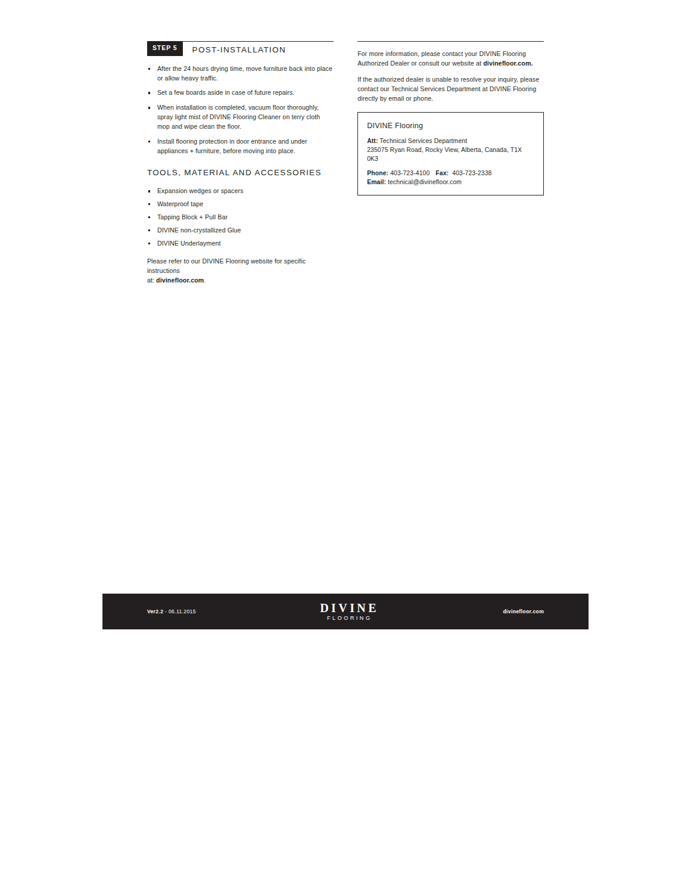STEP 5
POST-INSTALLATION
After the 24 hours drying time, move furniture back into place or allow heavy traffic.
Set a few boards aside in case of future repairs.
When installation is completed, vacuum floor thoroughly, spray light mist of DIVINE Flooring Cleaner on terry cloth mop and wipe clean the floor.
Install flooring protection in door entrance and under appliances + furniture, before moving into place.
TOOLS, MATERIAL AND ACCESSORIES
Expansion wedges or spacers
Waterproof tape
Tapping Block + Pull Bar
DIVINE non-crystallized Glue
DIVINE Underlayment
Please refer to our DIVINE Flooring website for specific instructions
at: divinefloor.com.
For more information, please contact your DIVINE Flooring Authorized Dealer or consult our website at divinefloor.com.
If the authorized dealer is unable to resolve your inquiry, please contact our Technical Services Department at DIVINE Flooring directly by email or phone.
DIVINE Flooring
Att: Technical Services Department
235075 Ryan Road, Rocky View, Alberta, Canada, T1X 0K3
Phone: 403-723-4100 Fax: 403-723-2338
Email: technical@divinefloor.com
Ver2.2 - 06.11.2015
DIVINE FLOORING
divinefloor.com